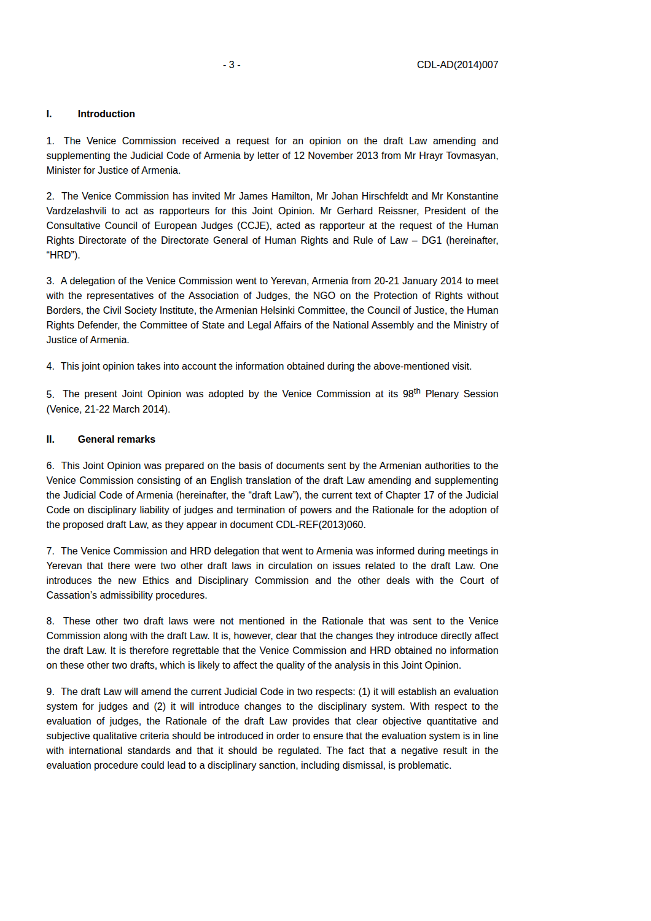- 3 - CDL-AD(2014)007
I. Introduction
1. The Venice Commission received a request for an opinion on the draft Law amending and supplementing the Judicial Code of Armenia by letter of 12 November 2013 from Mr Hrayr Tovmasyan, Minister for Justice of Armenia.
2. The Venice Commission has invited Mr James Hamilton, Mr Johan Hirschfeldt and Mr Konstantine Vardzelashvili to act as rapporteurs for this Joint Opinion. Mr Gerhard Reissner, President of the Consultative Council of European Judges (CCJE), acted as rapporteur at the request of the Human Rights Directorate of the Directorate General of Human Rights and Rule of Law – DG1 (hereinafter, “HRD”).
3. A delegation of the Venice Commission went to Yerevan, Armenia from 20-21 January 2014 to meet with the representatives of the Association of Judges, the NGO on the Protection of Rights without Borders, the Civil Society Institute, the Armenian Helsinki Committee, the Council of Justice, the Human Rights Defender, the Committee of State and Legal Affairs of the National Assembly and the Ministry of Justice of Armenia.
4. This joint opinion takes into account the information obtained during the above-mentioned visit.
5. The present Joint Opinion was adopted by the Venice Commission at its 98th Plenary Session (Venice, 21-22 March 2014).
II. General remarks
6. This Joint Opinion was prepared on the basis of documents sent by the Armenian authorities to the Venice Commission consisting of an English translation of the draft Law amending and supplementing the Judicial Code of Armenia (hereinafter, the “draft Law”), the current text of Chapter 17 of the Judicial Code on disciplinary liability of judges and termination of powers and the Rationale for the adoption of the proposed draft Law, as they appear in document CDL-REF(2013)060.
7. The Venice Commission and HRD delegation that went to Armenia was informed during meetings in Yerevan that there were two other draft laws in circulation on issues related to the draft Law. One introduces the new Ethics and Disciplinary Commission and the other deals with the Court of Cassation’s admissibility procedures.
8. These other two draft laws were not mentioned in the Rationale that was sent to the Venice Commission along with the draft Law. It is, however, clear that the changes they introduce directly affect the draft Law. It is therefore regrettable that the Venice Commission and HRD obtained no information on these other two drafts, which is likely to affect the quality of the analysis in this Joint Opinion.
9. The draft Law will amend the current Judicial Code in two respects: (1) it will establish an evaluation system for judges and (2) it will introduce changes to the disciplinary system. With respect to the evaluation of judges, the Rationale of the draft Law provides that clear objective quantitative and subjective qualitative criteria should be introduced in order to ensure that the evaluation system is in line with international standards and that it should be regulated. The fact that a negative result in the evaluation procedure could lead to a disciplinary sanction, including dismissal, is problematic.